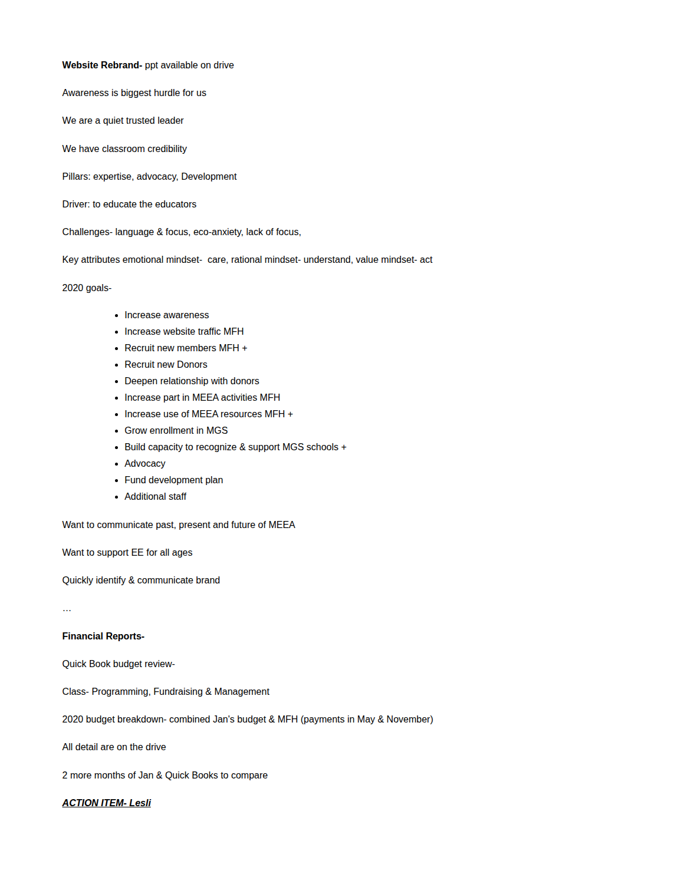Website Rebrand- ppt available on drive
Awareness is biggest hurdle for us
We are a quiet trusted leader
We have classroom credibility
Pillars: expertise, advocacy, Development
Driver: to educate the educators
Challenges- language & focus, eco-anxiety, lack of focus,
Key attributes emotional mindset- care, rational mindset- understand, value mindset- act
2020 goals-
Increase awareness
Increase website traffic MFH
Recruit new members MFH +
Recruit new Donors
Deepen relationship with donors
Increase part in MEEA activities MFH
Increase use of MEEA resources MFH +
Grow enrollment in MGS
Build capacity to recognize & support MGS schools +
Advocacy
Fund development plan
Additional staff
Want to communicate past, present and future of MEEA
Want to support EE for all ages
Quickly identify & communicate brand
…
Financial Reports-
Quick Book budget review-
Class- Programming, Fundraising & Management
2020 budget breakdown- combined Jan's budget & MFH (payments in May & November)
All detail are on the drive
2 more months of Jan & Quick Books to compare
ACTION ITEM- Lesli